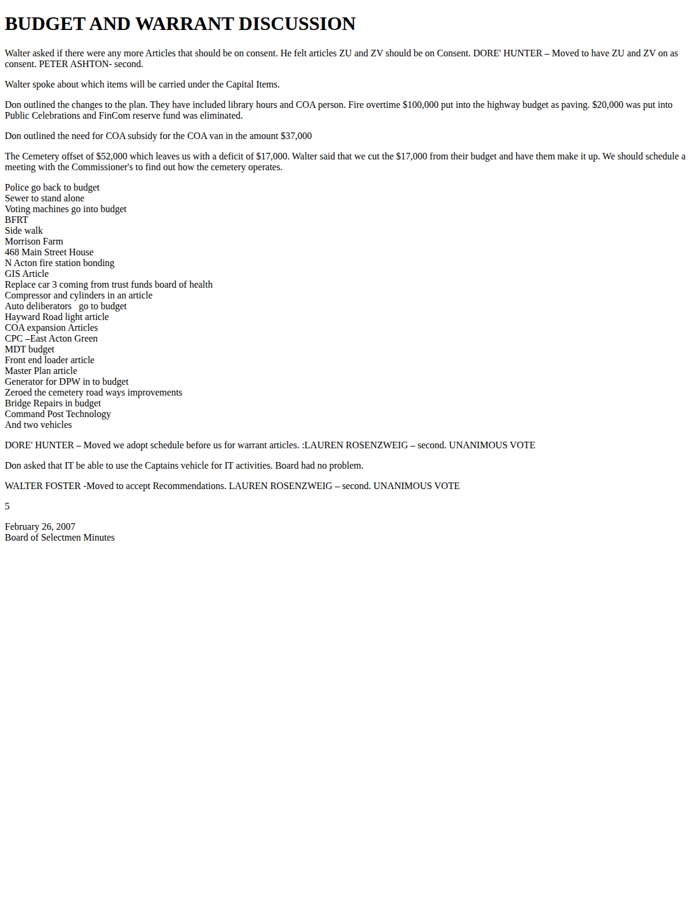BUDGET AND WARRANT DISCUSSION
Walter asked if there were any more Articles that should be on consent. He felt articles ZU and ZV should be on Consent. DORE' HUNTER – Moved to have ZU and ZV on as consent. PETER ASHTON- second.
Walter spoke about which items will be carried under the Capital Items.
Don outlined the changes to the plan. They have included library hours and COA person. Fire overtime $100,000 put into the highway budget as paving. $20,000 was put into Public Celebrations and FinCom reserve fund was eliminated.
Don outlined the need for COA subsidy for the COA van in the amount $37,000
The Cemetery offset of $52,000 which leaves us with a deficit of $17,000. Walter said that we cut the $17,000 from their budget and have them make it up. We should schedule a meeting with the Commissioner's to find out how the cemetery operates.
Police go back to budget
Sewer to stand alone
Voting machines go into budget
BFRT
Side walk
Morrison Farm
468 Main Street House
N Acton fire station bonding
GIS Article
Replace car 3 coming from trust funds board of health
Compressor and cylinders in an article
Auto deliberators go to budget
Hayward Road light article
COA expansion Articles
CPC –East Acton Green
MDT budget
Front end loader article
Master Plan article
Generator for DPW in to budget
Zeroed the cemetery road ways improvements
Bridge Repairs in budget
Command Post Technology
And two vehicles
DORE' HUNTER – Moved we adopt schedule before us for warrant articles. :LAUREN ROSENZWEIG – second. UNANIMOUS VOTE
Don asked that IT be able to use the Captains vehicle for IT activities. Board had no problem.
WALTER FOSTER -Moved to accept Recommendations. LAUREN ROSENZWEIG – second. UNANIMOUS VOTE
5
February 26, 2007
Board of Selectmen Minutes